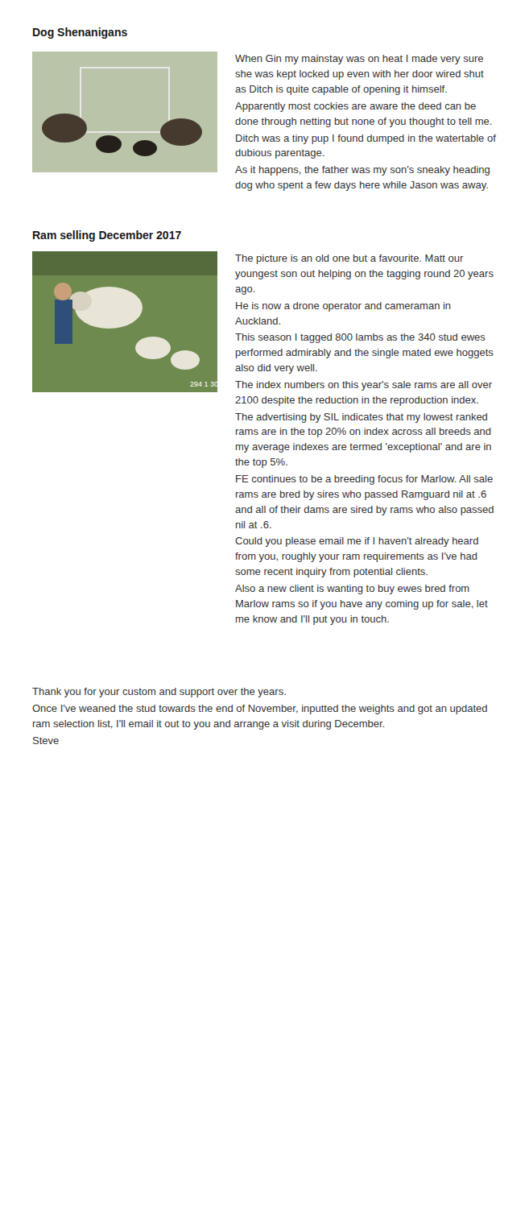Dog Shenanigans
When Gin my mainstay was on heat I made very sure she was kept locked up even with her door wired shut as Ditch is quite capable of opening it himself.
Apparently most cockies are aware the deed can be done through netting but none of you thought to tell me.
Ditch was a tiny pup I found dumped in the watertable of dubious parentage.
As it happens, the father was my son's sneaky heading dog who spent a few days here while Jason was away.
Ram selling December 2017
The picture is an old one but a favourite. Matt our youngest son out helping on the tagging round 20 years ago.
He is now a drone operator and cameraman in Auckland.
This season I tagged 800 lambs as the 340 stud ewes performed admirably and the single mated ewe hoggets also did very well.
The index numbers on this year's sale rams are all over 2100 despite the reduction in the reproduction index.
The advertising by SIL indicates that my lowest ranked rams are in the top 20% on index across all breeds and my average indexes are termed 'exceptional' and are in the top 5%.
FE continues to be a breeding focus for Marlow. All sale rams are bred by sires who passed Ramguard nil at .6 and all of their dams are sired by rams who also passed nil at .6.
Could you please email me if I haven't already heard from you, roughly your ram requirements as I've had some recent inquiry from potential clients.
Also a new client is wanting to buy ewes bred from Marlow rams so if you have any coming up for sale, let me know and I'll put you in touch.
Thank you for your custom and support over the years.
Once I've weaned the stud towards the end of November, inputted the weights and got an updated ram selection list, I'll email it out to you and arrange a visit during December.
Steve